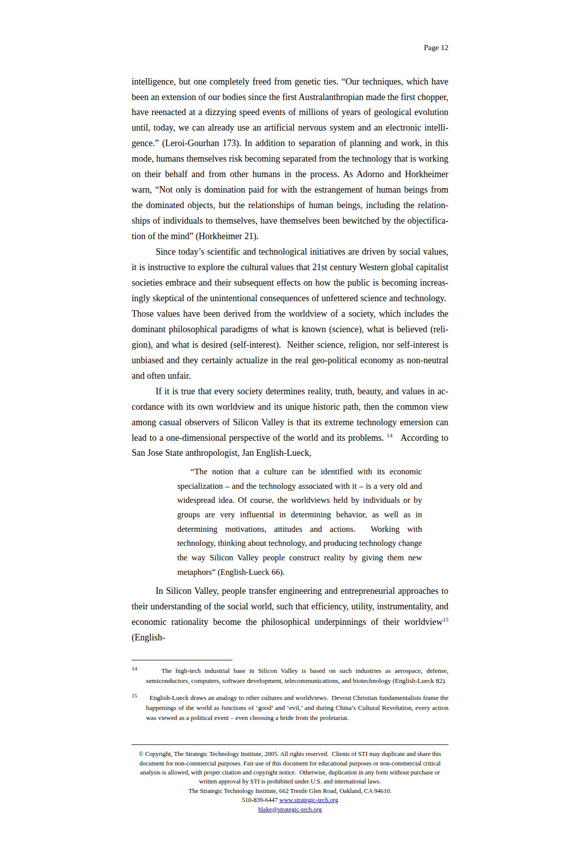Page 12
intelligence, but one completely freed from genetic ties. “Our techniques, which have been an extension of our bodies since the first Australanthropian made the first chopper, have reenacted at a dizzying speed events of millions of years of geological evolution until, today, we can already use an artificial nervous system and an electronic intelligence.” (Leroi-Gourhan 173). In addition to separation of planning and work, in this mode, humans themselves risk becoming separated from the technology that is working on their behalf and from other humans in the process. As Adorno and Horkheimer warn, “Not only is domination paid for with the estrangement of human beings from the dominated objects, but the relationships of human beings, including the relationships of individuals to themselves, have themselves been bewitched by the objectification of the mind” (Horkheimer 21).
Since today’s scientific and technological initiatives are driven by social values, it is instructive to explore the cultural values that 21st century Western global capitalist societies embrace and their subsequent effects on how the public is becoming increasingly skeptical of the unintentional consequences of unfettered science and technology. Those values have been derived from the worldview of a society, which includes the dominant philosophical paradigms of what is known (science), what is believed (religion), and what is desired (self-interest). Neither science, religion, nor self-interest is unbiased and they certainly actualize in the real geo-political economy as non-neutral and often unfair.
If it is true that every society determines reality, truth, beauty, and values in accordance with its own worldview and its unique historic path, then the common view among casual observers of Silicon Valley is that its extreme technology emersion can lead to a one-dimensional perspective of the world and its problems. 14 According to San Jose State anthropologist, Jan English-Lueck,
“The notion that a culture can be identified with its economic specialization – and the technology associated with it – is a very old and widespread idea. Of course, the worldviews held by individuals or by groups are very influential in determining behavior, as well as in determining motivations, attitudes and actions. Working with technology, thinking about technology, and producing technology change the way Silicon Valley people construct reality by giving them new metaphors” (English-Lueck 66).
In Silicon Valley, people transfer engineering and entrepreneurial approaches to their understanding of the social world, such that efficiency, utility, instrumentality, and economic rationality become the philosophical underpinnings of their worldview15 (English-
14 The high-tech industrial base in Silicon Valley is based on such industries as aerospace, defense, semiconductors, computers, software development, telecommunications, and biotechnology (English-Lueck 82).
15 English-Lueck draws an analogy to other cultures and worldviews. Devout Christian fundamentalists frame the happenings of the world as functions of ‘good’ and ‘evil,’ and during China’s Cultural Revolution, every action was viewed as a political event – even choosing a bride from the proletariat.
© Copyright, The Strategic Technology Institute, 2005. All rights reserved. Clients of STI may duplicate and share this document for non-commercial purposes. Fair use of this document for educational purposes or non-commercial critical analysis is allowed, with proper citation and copyright notice. Otherwise, duplication in any form without purchase or written approval by STI is prohibited under U.S. and international laws.
The Strategic Technology Institute, 662 Trestle Glen Road, Oakland, CA 94610.
510-839-6447 www.strategic-tech.org
blake@strategic-tech.org